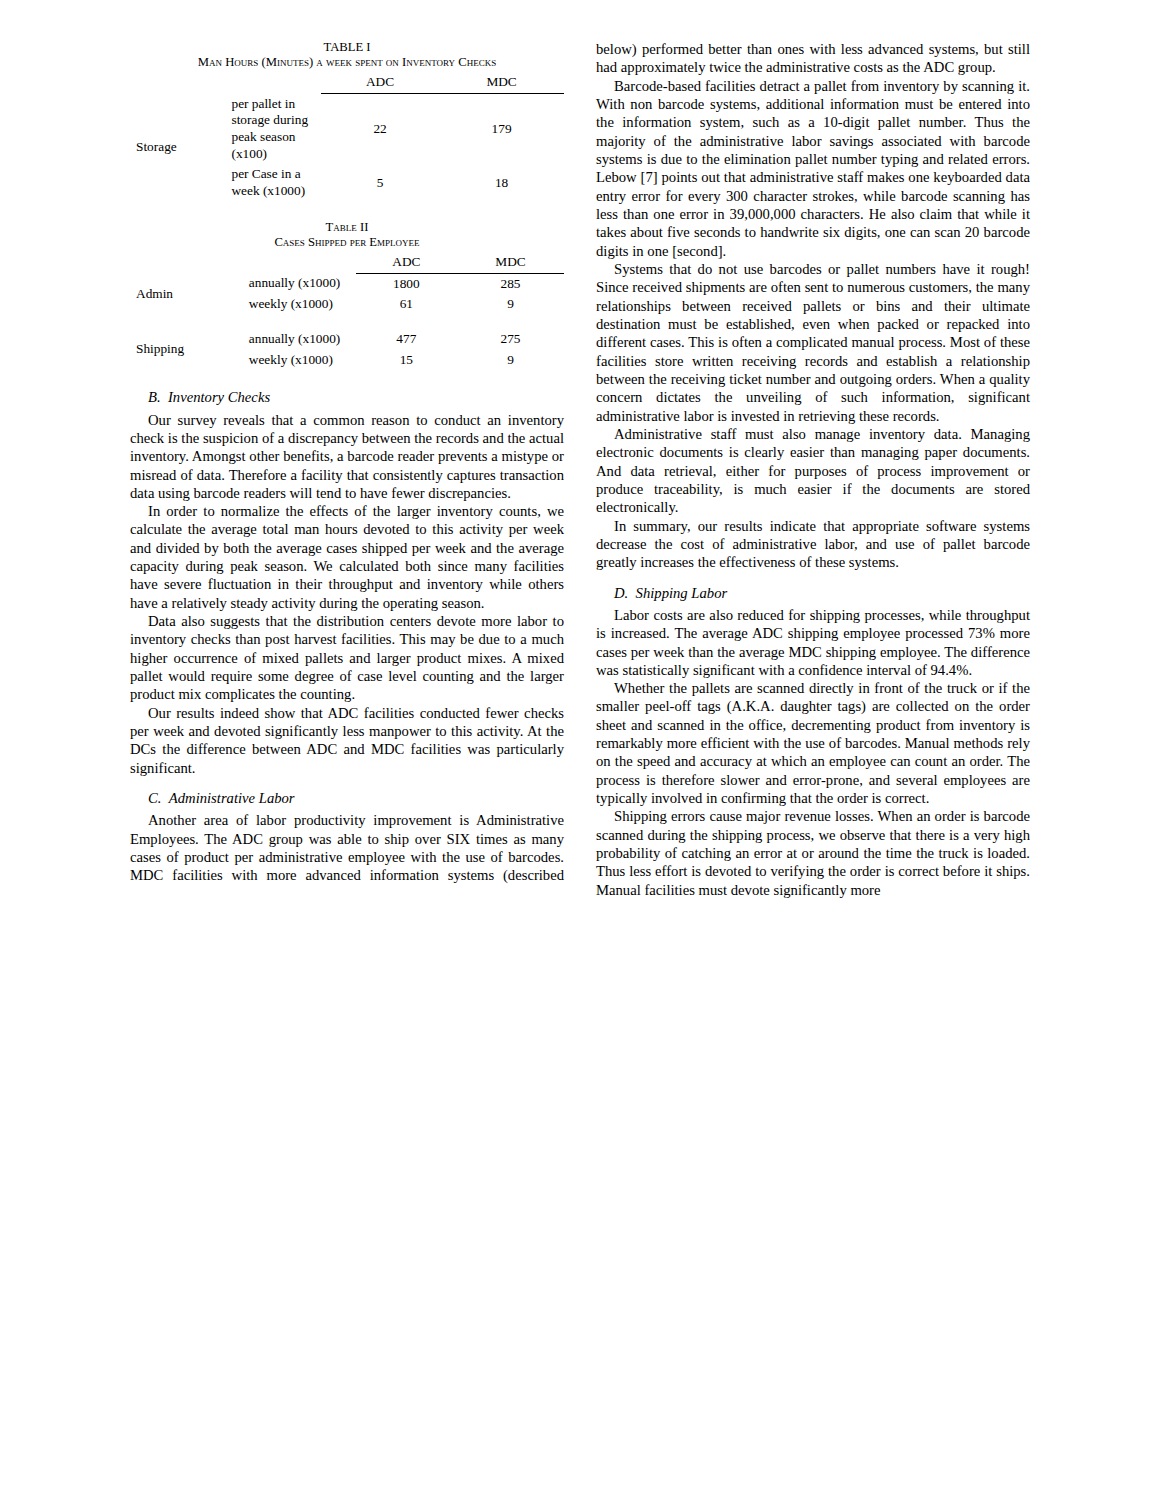TABLE I Man Hours (Minutes) a week spent on Inventory Checks
| | | ADC | MDC |
| --- | --- | --- | --- |
| Storage | per pallet in storage during peak season (x100) | 22 | 179 |
| per Case in a week (x1000) | 5 | 18 |
Table II Cases Shipped per Employee
| | | ADC | MDC |
| --- | --- | --- | --- |
| Admin | annually (x1000) | 1800 | 285 |
| weekly (x1000) | 61 | 9 |
| Shipping | annually (x1000) | 477 | 275 |
| weekly (x1000) | 15 | 9 |
B. Inventory Checks
Our survey reveals that a common reason to conduct an inventory check is the suspicion of a discrepancy between the records and the actual inventory. Amongst other benefits, a barcode reader prevents a mistype or misread of data. Therefore a facility that consistently captures transaction data using barcode readers will tend to have fewer discrepancies.
In order to normalize the effects of the larger inventory counts, we calculate the average total man hours devoted to this activity per week and divided by both the average cases shipped per week and the average capacity during peak season. We calculated both since many facilities have severe fluctuation in their throughput and inventory while others have a relatively steady activity during the operating season.
Data also suggests that the distribution centers devote more labor to inventory checks than post harvest facilities. This may be due to a much higher occurrence of mixed pallets and larger product mixes. A mixed pallet would require some degree of case level counting and the larger product mix complicates the counting.
Our results indeed show that ADC facilities conducted fewer checks per week and devoted significantly less manpower to this activity. At the DCs the difference between ADC and MDC facilities was particularly significant.
C. Administrative Labor
Another area of labor productivity improvement is Administrative Employees. The ADC group was able to ship over SIX times as many cases of product per administrative employee with the use of barcodes. MDC facilities with more advanced information systems (described below) performed better than ones with less advanced systems, but still had approximately twice the administrative costs as the ADC group.
Barcode-based facilities detract a pallet from inventory by scanning it. With non barcode systems, additional information must be entered into the information system, such as a 10-digit pallet number. Thus the majority of the administrative labor savings associated with barcode systems is due to the elimination pallet number typing and related errors. Lebow [7] points out that administrative staff makes one keyboarded data entry error for every 300 character strokes, while barcode scanning has less than one error in 39,000,000 characters. He also claim that while it takes about five seconds to handwrite six digits, one can scan 20 barcode digits in one [second].
Systems that do not use barcodes or pallet numbers have it rough! Since received shipments are often sent to numerous customers, the many relationships between received pallets or bins and their ultimate destination must be established, even when packed or repacked into different cases. This is often a complicated manual process. Most of these facilities store written receiving records and establish a relationship between the receiving ticket number and outgoing orders. When a quality concern dictates the unveiling of such information, significant administrative labor is invested in retrieving these records.
Administrative staff must also manage inventory data. Managing electronic documents is clearly easier than managing paper documents. And data retrieval, either for purposes of process improvement or produce traceability, is much easier if the documents are stored electronically.
In summary, our results indicate that appropriate software systems decrease the cost of administrative labor, and use of pallet barcode greatly increases the effectiveness of these systems.
D. Shipping Labor
Labor costs are also reduced for shipping processes, while throughput is increased. The average ADC shipping employee processed 73% more cases per week than the average MDC shipping employee. The difference was statistically significant with a confidence interval of 94.4%.
Whether the pallets are scanned directly in front of the truck or if the smaller peel-off tags (A.K.A. daughter tags) are collected on the order sheet and scanned in the office, decrementing product from inventory is remarkably more efficient with the use of barcodes. Manual methods rely on the speed and accuracy at which an employee can count an order. The process is therefore slower and error-prone, and several employees are typically involved in confirming that the order is correct.
Shipping errors cause major revenue losses. When an order is barcode scanned during the shipping process, we observe that there is a very high probability of catching an error at or around the time the truck is loaded. Thus less effort is devoted to verifying the order is correct before it ships. Manual facilities must devote significantly more